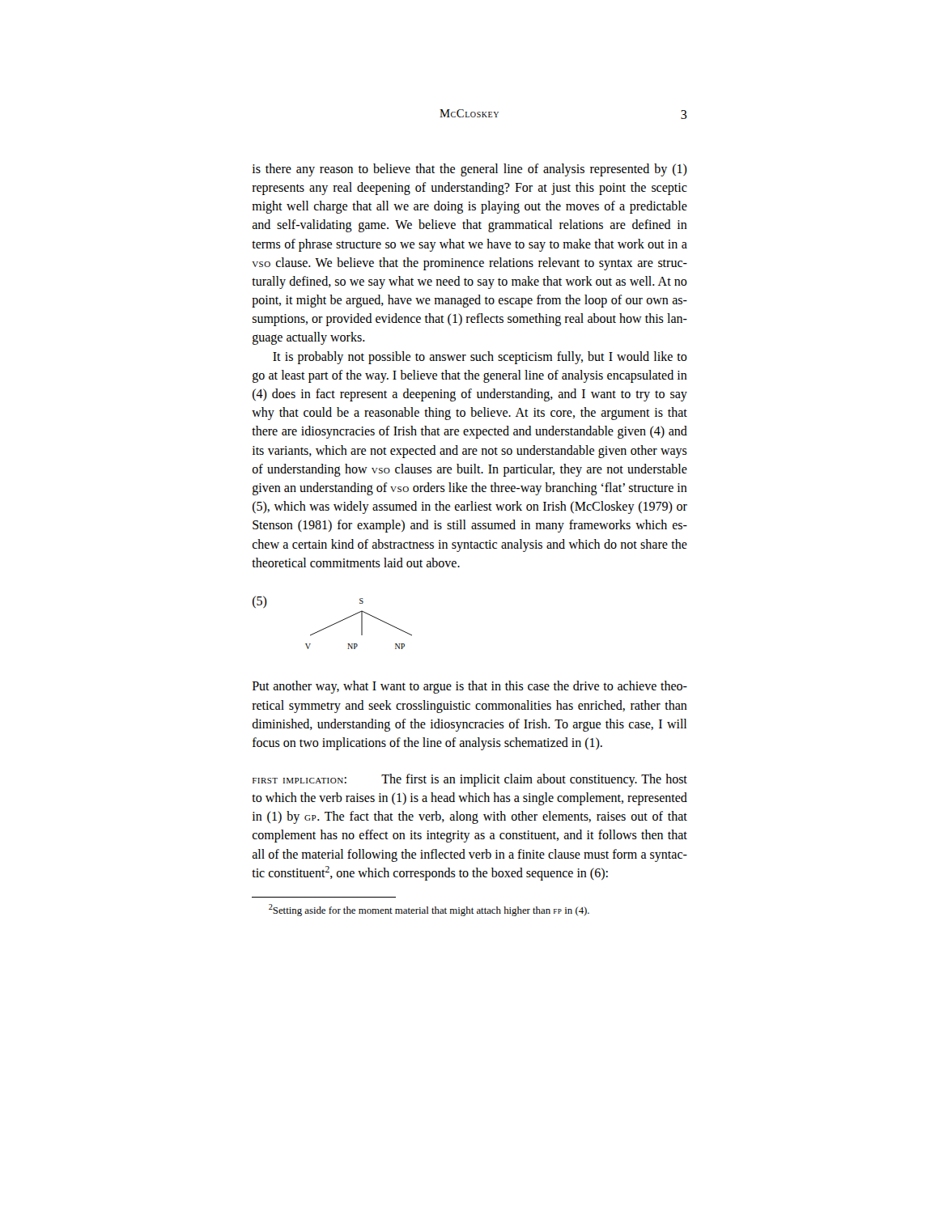McCloskey
3
is there any reason to believe that the general line of analysis represented by (1) represents any real deepening of understanding? For at just this point the sceptic might well charge that all we are doing is playing out the moves of a predictable and self-validating game. We believe that grammatical relations are defined in terms of phrase structure so we say what we have to say to make that work out in a vso clause. We believe that the prominence relations relevant to syntax are structurally defined, so we say what we need to say to make that work out as well. At no point, it might be argued, have we managed to escape from the loop of our own assumptions, or provided evidence that (1) reflects something real about how this language actually works.
It is probably not possible to answer such scepticism fully, but I would like to go at least part of the way. I believe that the general line of analysis encapsulated in (4) does in fact represent a deepening of understanding, and I want to try to say why that could be a reasonable thing to believe. At its core, the argument is that there are idiosyncracies of Irish that are expected and understandable given (4) and its variants, which are not expected and are not so understandable given other ways of understanding how vso clauses are built. In particular, they are not understable given an understanding of vso orders like the three-way branching ‘flat’ structure in (5), which was widely assumed in the earliest work on Irish (McCloskey (1979) or Stenson (1981) for example) and is still assumed in many frameworks which eschew a certain kind of abstractness in syntactic analysis and which do not share the theoretical commitments laid out above.
(5)
s
v np np
Put another way, what I want to argue is that in this case the drive to achieve theoretical symmetry and seek crosslinguistic commonalities has enriched, rather than diminished, understanding of the idiosyncracies of Irish. To argue this case, I will focus on two implications of the line of analysis schematized in (1).
first implication: The first is an implicit claim about constituency. The host to which the verb raises in (1) is a head which has a single complement, represented in (1) by gp. The fact that the verb, along with other elements, raises out of that complement has no effect on its integrity as a constituent, and it follows then that all of the material following the inflected verb in a finite clause must form a syntactic constituent2, one which corresponds to the boxed sequence in (6):
2Setting aside for the moment material that might attach higher than fp in (4).